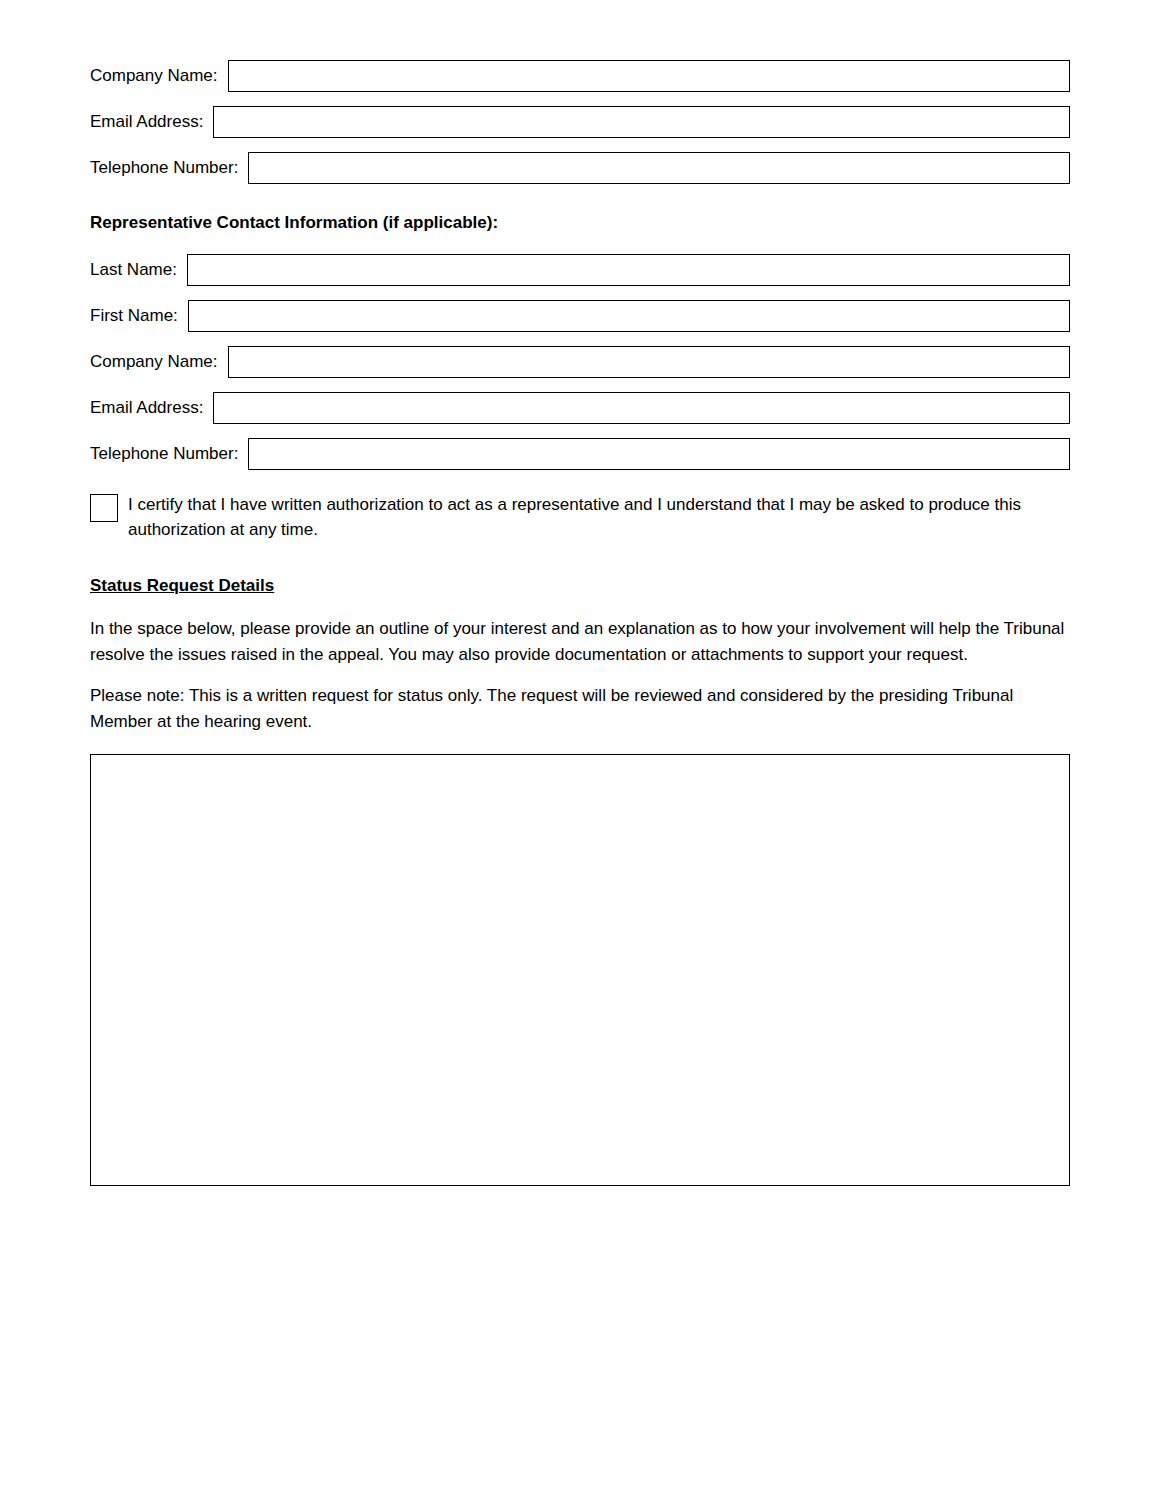Company Name:
Email Address:
Telephone Number:
Representative Contact Information (if applicable):
Last Name:
First Name:
Company Name:
Email Address:
Telephone Number:
I certify that I have written authorization to act as a representative and I understand that I may be asked to produce this authorization at any time.
Status Request Details
In the space below, please provide an outline of your interest and an explanation as to how your involvement will help the Tribunal resolve the issues raised in the appeal. You may also provide documentation or attachments to support your request.
Please note: This is a written request for status only. The request will be reviewed and considered by the presiding Tribunal Member at the hearing event.